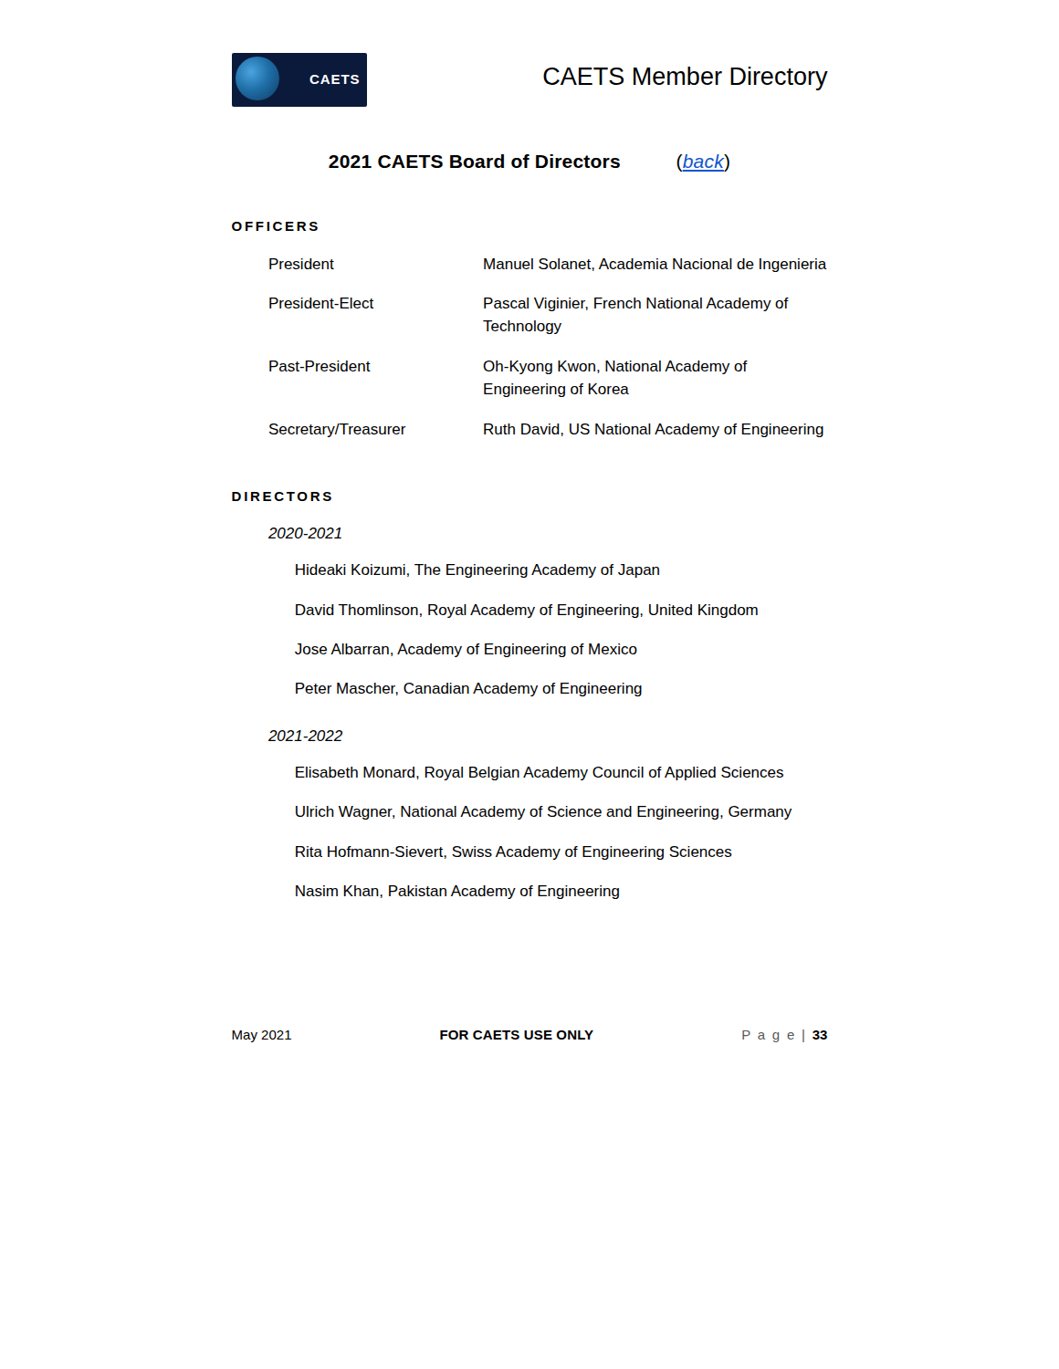CAETS Member Directory
2021 CAETS Board of Directors (back)
Officers
President Manuel Solanet, Academia Nacional de Ingenieria
President-Elect Pascal Viginier, French National Academy of Technology
Past-President Oh-Kyong Kwon, National Academy of Engineering of Korea
Secretary/Treasurer Ruth David, US National Academy of Engineering
Directors
2020-2021
Hideaki Koizumi, The Engineering Academy of Japan
David Thomlinson, Royal Academy of Engineering, United Kingdom
Jose Albarran, Academy of Engineering of Mexico
Peter Mascher, Canadian Academy of Engineering
2021-2022
Elisabeth Monard, Royal Belgian Academy Council of Applied Sciences
Ulrich Wagner, National Academy of Science and Engineering, Germany
Rita Hofmann-Sievert, Swiss Academy of Engineering Sciences
Nasim Khan, Pakistan Academy of Engineering
May 2021 FOR CAETS USE ONLY P a g e | 33